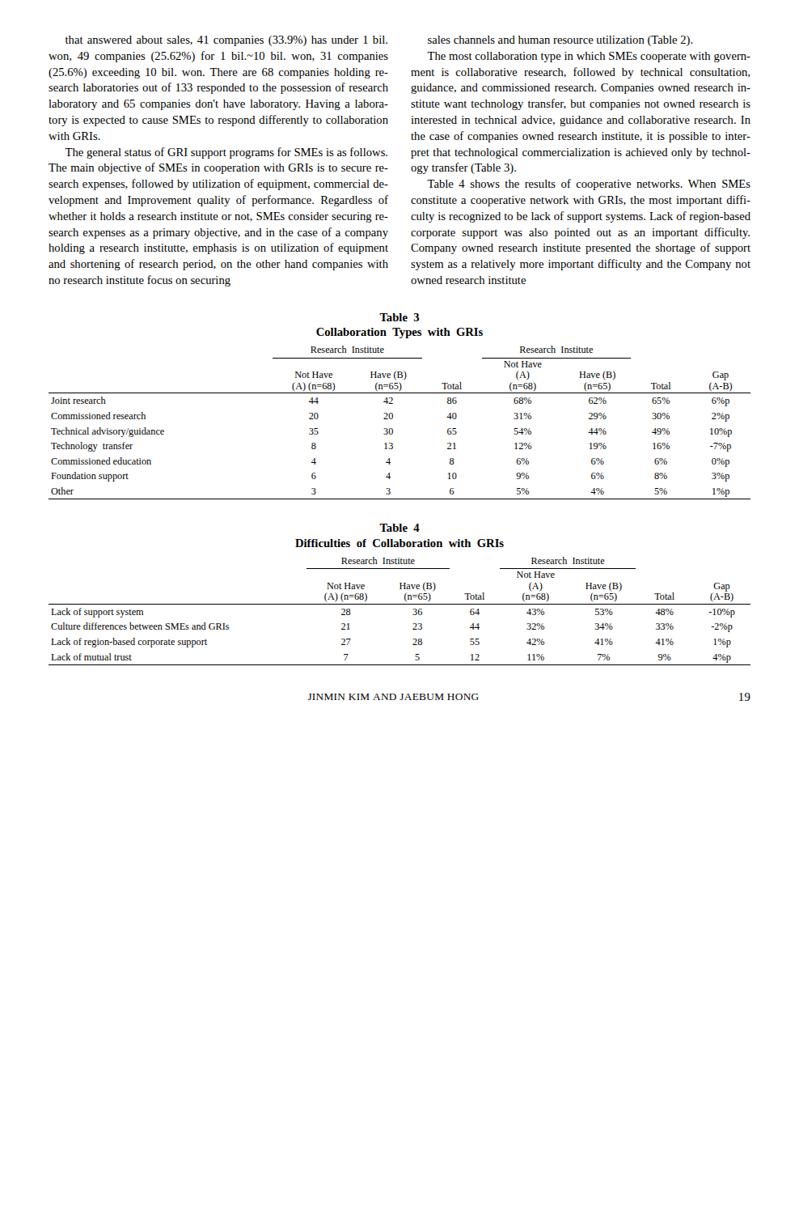that answered about sales, 41 companies (33.9%) has under 1 bil. won, 49 companies (25.62%) for 1 bil.~10 bil. won, 31 companies (25.6%) exceeding 10 bil. won. There are 68 companies holding research laboratories out of 133 responded to the possession of research laboratory and 65 companies don't have laboratory. Having a laboratory is expected to cause SMEs to respond differently to collaboration with GRIs.
The general status of GRI support programs for SMEs is as follows. The main objective of SMEs in cooperation with GRIs is to secure research expenses, followed by utilization of equipment, commercial development and Improvement quality of performance. Regardless of whether it holds a research institute or not, SMEs consider securing research expenses as a primary objective, and in the case of a company holding a research institutte, emphasis is on utilization of equipment and shortening of research period, on the other hand companies with no research institute focus on securing
sales channels and human resource utilization (Table 2).
The most collaboration type in which SMEs cooperate with government is collaborative research, followed by technical consultation, guidance, and commissioned research. Companies owned research institute want technology transfer, but companies not owned research is interested in technical advice, guidance and collaborative research. In the case of companies owned research institute, it is possible to interpret that technological commercialization is achieved only by technology transfer (Table 3).
Table 4 shows the results of cooperative networks. When SMEs constitute a cooperative network with GRIs, the most important difficulty is recognized to be lack of support systems. Lack of region-based corporate support was also pointed out as an important difficulty. Company owned research institute presented the shortage of support system as a relatively more important difficulty and the Company not owned research institute
Table 3
Collaboration Types with GRIs
| | Research Institute | | Research Institute | | |
| --- | --- | --- | --- | --- | --- |
| | Not Have (A) (n=68) | Have (B) (n=65) | Total | Not Have (A) (n=68) | Have (B) (n=65) | Total | Gap (A-B) |
| Joint research | 44 | 42 | 86 | 68% | 62% | 65% | 6%p |
| Commissioned research | 20 | 20 | 40 | 31% | 29% | 30% | 2%p |
| Technical advisory/guidance | 35 | 30 | 65 | 54% | 44% | 49% | 10%p |
| Technology transfer | 8 | 13 | 21 | 12% | 19% | 16% | -7%p |
| Commissioned education | 4 | 4 | 8 | 6% | 6% | 6% | 0%p |
| Foundation support | 6 | 4 | 10 | 9% | 6% | 8% | 3%p |
| Other | 3 | 3 | 6 | 5% | 4% | 5% | 1%p |
Table 4
Difficulties of Collaboration with GRIs
| | Research Institute | | Research Institute | | |
| --- | --- | --- | --- | --- | --- |
| | Not Have (A) (n=68) | Have (B) (n=65) | Total | Not Have (A) (n=68) | Have (B) (n=65) | Total | Gap (A-B) |
| Lack of support system | 28 | 36 | 64 | 43% | 53% | 48% | -10%p |
| Culture differences between SMEs and GRIs | 21 | 23 | 44 | 32% | 34% | 33% | -2%p |
| Lack of region-based corporate support | 27 | 28 | 55 | 42% | 41% | 41% | 1%p |
| Lack of mutual trust | 7 | 5 | 12 | 11% | 7% | 9% | 4%p |
JINMIN KIM AND JAEBUM HONG 19